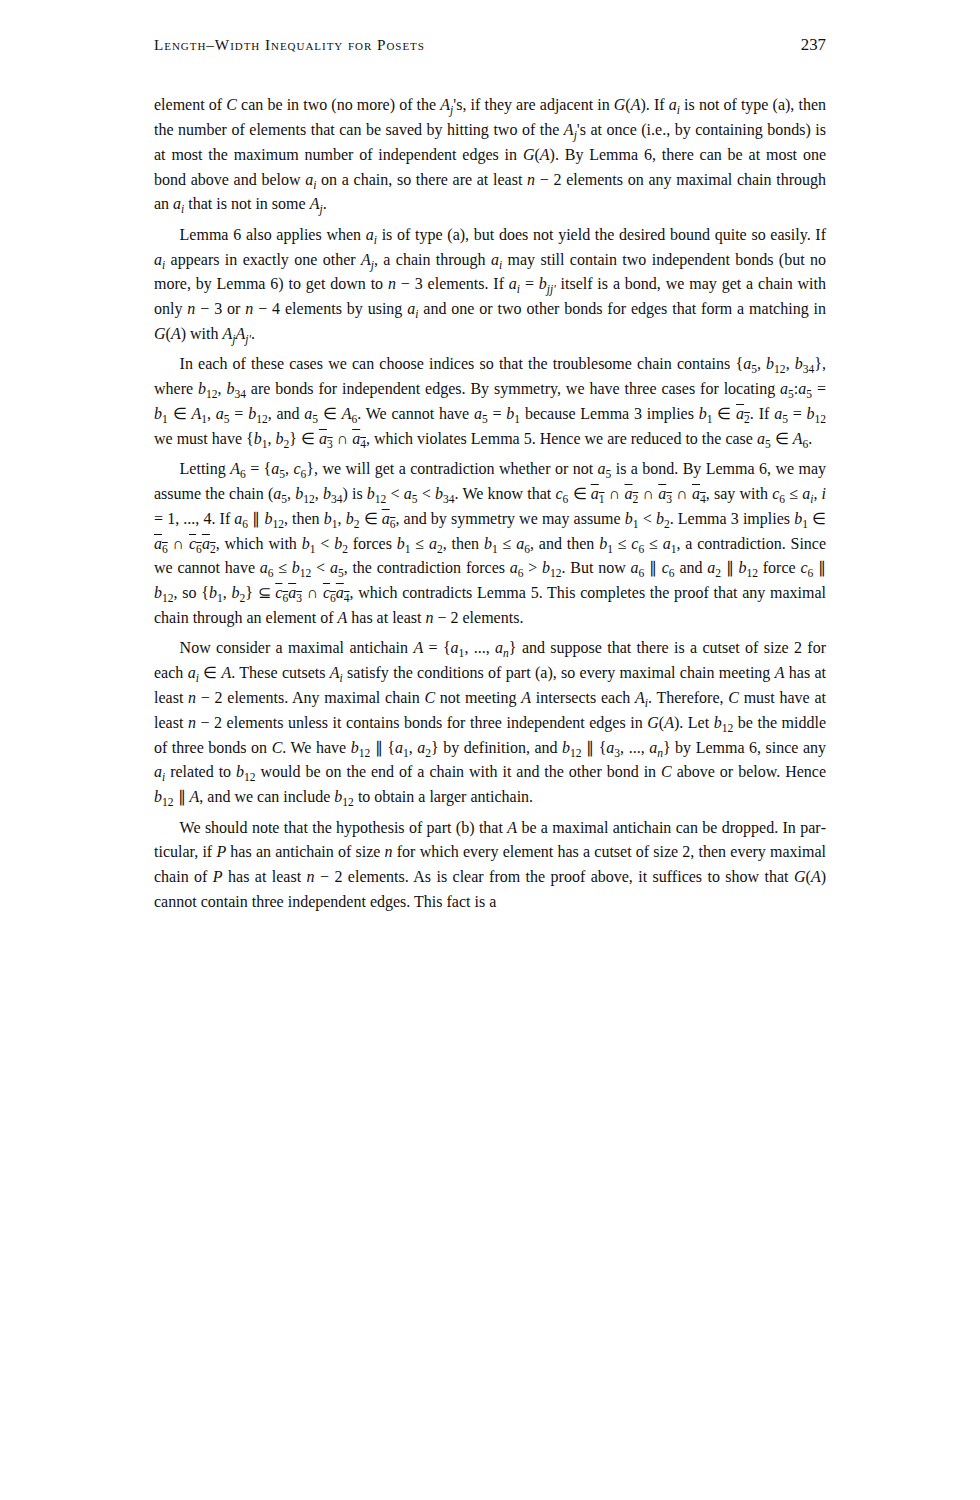Length–Width Inequality for Posets 237
element of C can be in two (no more) of the Aj's, if they are adjacent in G(A). If ai is not of type (a), then the number of elements that can be saved by hitting two of the Aj's at once (i.e., by containing bonds) is at most the maximum number of independent edges in G(A). By Lemma 6, there can be at most one bond above and below ai on a chain, so there are at least n − 2 elements on any maximal chain through an ai that is not in some Aj.
Lemma 6 also applies when ai is of type (a), but does not yield the desired bound quite so easily. If ai appears in exactly one other Aj, a chain through ai may still contain two independent bonds (but no more, by Lemma 6) to get down to n − 3 elements. If ai = bjj' itself is a bond, we may get a chain with only n − 3 or n − 4 elements by using ai and one or two other bonds for edges that form a matching in G(A) with AjAj'.
In each of these cases we can choose indices so that the troublesome chain contains {a5, b12, b34}, where b12, b34 are bonds for independent edges. By symmetry, we have three cases for locating a5:a5 = b1 ∈ A1, a5 = b12, and a5 ∈ A6. We cannot have a5 = b1 because Lemma 3 implies b1 ∈ a2. If a5 = b12 we must have {b1, b2} ∈ a3 ∩ a4, which violates Lemma 5. Hence we are reduced to the case a5 ∈ A6.
Letting A6 = {a5, c6}, we will get a contradiction whether or not a5 is a bond. By Lemma 6, we may assume the chain (a5, b12, b34) is b12 < a5 < b34. We know that c6 ∈ a1 ∩ a2 ∩ a3 ∩ a4, say with c6 ≤ ai, i = 1, ..., 4. If a6 ∥ b12, then b1, b2 ∈ a6, and by symmetry we may assume b1 < b2. Lemma 3 implies b1 ∈ a6 ∩ c6a2, which with b1 < b2 forces b1 ≤ a2, then b1 ≤ a6, and then b1 ≤ c6 ≤ a1, a contradiction. Since we cannot have a6 ≤ b12 < a5, the contradiction forces a6 > b12. But now a6 ∥ c6 and a2 ∥ b12 force c6 ∥ b12, so {b1, b2} ⊆ c6a3 ∩ c6a4, which contradicts Lemma 5. This completes the proof that any maximal chain through an element of A has at least n − 2 elements.
Now consider a maximal antichain A = {a1, ..., an} and suppose that there is a cutset of size 2 for each ai ∈ A. These cutsets Ai satisfy the conditions of part (a), so every maximal chain meeting A has at least n − 2 elements. Any maximal chain C not meeting A intersects each Ai. Therefore, C must have at least n − 2 elements unless it contains bonds for three independent edges in G(A). Let b12 be the middle of three bonds on C. We have b12 ∥ {a1, a2} by definition, and b12 ∥ {a3, ..., an} by Lemma 6, since any ai related to b12 would be on the end of a chain with it and the other bond in C above or below. Hence b12 ∥ A, and we can include b12 to obtain a larger antichain.
We should note that the hypothesis of part (b) that A be a maximal antichain can be dropped. In particular, if P has an antichain of size n for which every element has a cutset of size 2, then every maximal chain of P has at least n − 2 elements. As is clear from the proof above, it suffices to show that G(A) cannot contain three independent edges. This fact is a